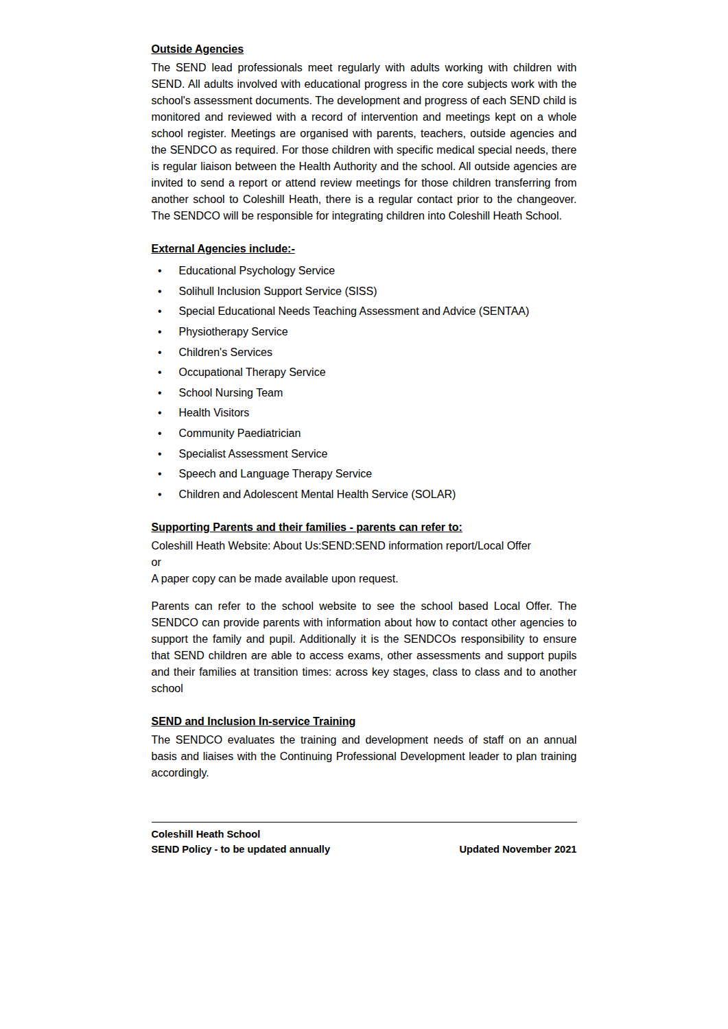Outside Agencies
The SEND lead professionals meet regularly with adults working with children with SEND. All adults involved with educational progress in the core subjects work with the school's assessment documents. The development and progress of each SEND child is monitored and reviewed with a record of intervention and meetings kept on a whole school register. Meetings are organised with parents, teachers, outside agencies and the SENDCO as required. For those children with specific medical special needs, there is regular liaison between the Health Authority and the school. All outside agencies are invited to send a report or attend review meetings for those children transferring from another school to Coleshill Heath, there is a regular contact prior to the changeover. The SENDCO will be responsible for integrating children into Coleshill Heath School.
External Agencies include:-
Educational Psychology Service
Solihull Inclusion Support Service (SISS)
Special Educational Needs Teaching Assessment and Advice (SENTAA)
Physiotherapy Service
Children's Services
Occupational Therapy Service
School Nursing Team
Health Visitors
Community Paediatrician
Specialist Assessment Service
Speech and Language Therapy Service
Children and Adolescent Mental Health Service (SOLAR)
Supporting Parents and their families - parents can refer to:
Coleshill Heath Website: About Us:SEND:SEND information report/Local Offer
or
A paper copy can be made available upon request.
Parents can refer to the school website to see the school based Local Offer. The SENDCO can provide parents with information about how to contact other agencies to support the family and pupil. Additionally it is the SENDCOs responsibility to ensure that SEND children are able to access exams, other assessments and support pupils and their families at transition times: across key stages, class to class and to another school
SEND and Inclusion In-service Training
The SENDCO evaluates the training and development needs of staff on an annual basis and liaises with the Continuing Professional Development leader to plan training accordingly.
Coleshill Heath School
SEND Policy - to be updated annually
Updated November 2021